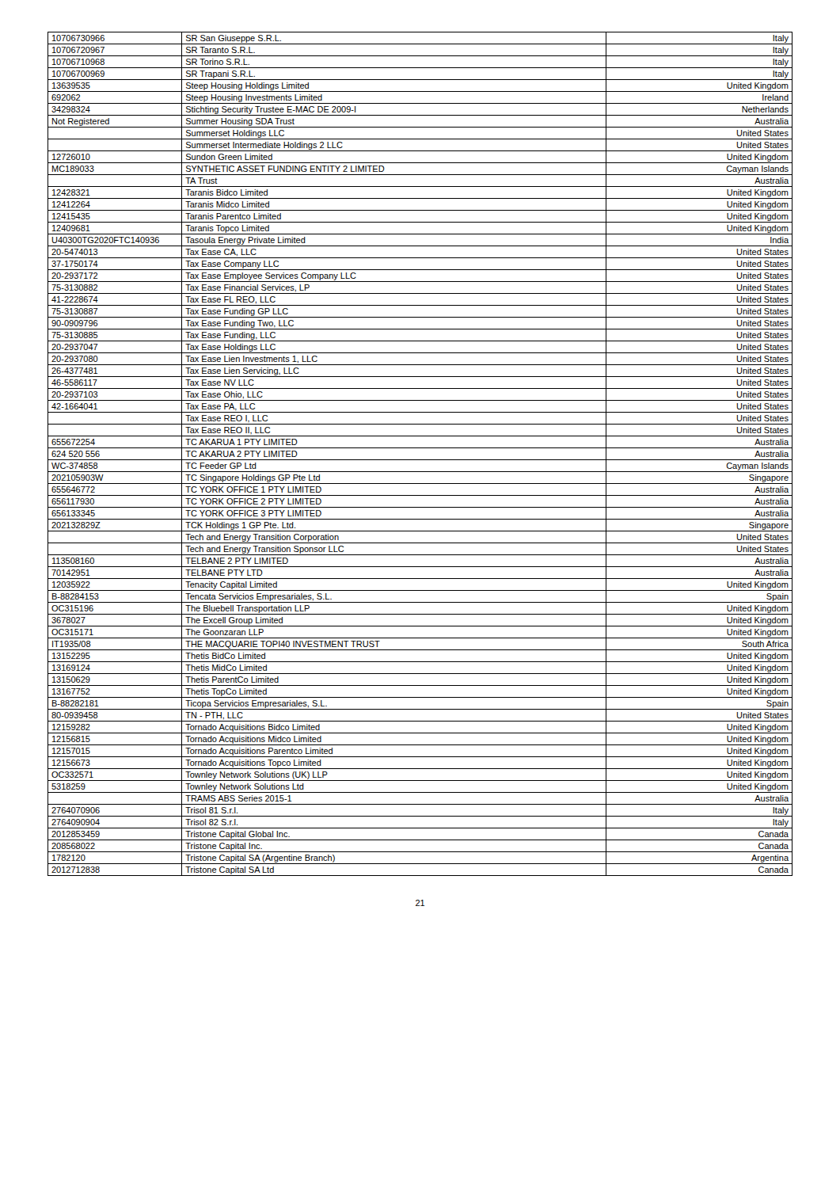| 10706730966 | SR San Giuseppe S.R.L. | Italy |
| 10706720967 | SR Taranto S.R.L. | Italy |
| 10706710968 | SR Torino S.R.L. | Italy |
| 10706700969 | SR Trapani S.R.L. | Italy |
| 13639535 | Steep Housing Holdings Limited | United Kingdom |
| 692062 | Steep Housing Investments Limited | Ireland |
| 34298324 | Stichting Security Trustee E-MAC DE 2009-I | Netherlands |
| Not Registered | Summer Housing SDA Trust | Australia |
| | Summerset Holdings LLC | United States |
| | Summerset Intermediate Holdings 2 LLC | United States |
| 12726010 | Sundon Green Limited | United Kingdom |
| MC189033 | SYNTHETIC ASSET FUNDING ENTITY 2 LIMITED | Cayman Islands |
| | TA Trust | Australia |
| 12428321 | Taranis Bidco Limited | United Kingdom |
| 12412264 | Taranis Midco Limited | United Kingdom |
| 12415435 | Taranis Parentco Limited | United Kingdom |
| 12409681 | Taranis Topco Limited | United Kingdom |
| U40300TG2020FTC140936 | Tasoula Energy Private Limited | India |
| 20-5474013 | Tax Ease CA, LLC | United States |
| 37-1750174 | Tax Ease Company LLC | United States |
| 20-2937172 | Tax Ease Employee Services Company LLC | United States |
| 75-3130882 | Tax Ease Financial Services, LP | United States |
| 41-2228674 | Tax Ease FL REO, LLC | United States |
| 75-3130887 | Tax Ease Funding GP LLC | United States |
| 90-0909796 | Tax Ease Funding Two, LLC | United States |
| 75-3130885 | Tax Ease Funding, LLC | United States |
| 20-2937047 | Tax Ease Holdings LLC | United States |
| 20-2937080 | Tax Ease Lien Investments 1, LLC | United States |
| 26-4377481 | Tax Ease Lien Servicing, LLC | United States |
| 46-5586117 | Tax Ease NV LLC | United States |
| 20-2937103 | Tax Ease Ohio, LLC | United States |
| 42-1664041 | Tax Ease PA, LLC | United States |
| | Tax Ease REO I, LLC | United States |
| | Tax Ease REO II, LLC | United States |
| 655672254 | TC AKARUA 1 PTY LIMITED | Australia |
| 624 520 556 | TC AKARUA 2 PTY LIMITED | Australia |
| WC-374858 | TC Feeder GP Ltd | Cayman Islands |
| 202105903W | TC Singapore Holdings GP Pte Ltd | Singapore |
| 655646772 | TC YORK OFFICE 1 PTY LIMITED | Australia |
| 656117930 | TC YORK OFFICE 2 PTY LIMITED | Australia |
| 656133345 | TC YORK OFFICE 3 PTY LIMITED | Australia |
| 202132829Z | TCK Holdings 1 GP Pte. Ltd. | Singapore |
| | Tech and Energy Transition Corporation | United States |
| | Tech and Energy Transition Sponsor LLC | United States |
| 113508160 | TELBANE 2 PTY LIMITED | Australia |
| 70142951 | TELBANE PTY LTD | Australia |
| 12035922 | Tenacity Capital Limited | United Kingdom |
| B-88284153 | Tencata Servicios Empresariales, S.L. | Spain |
| OC315196 | The Bluebell Transportation LLP | United Kingdom |
| 3678027 | The Excell Group Limited | United Kingdom |
| OC315171 | The Goonzaran LLP | United Kingdom |
| IT1935/08 | THE MACQUARIE TOPI40 INVESTMENT TRUST | South Africa |
| 13152295 | Thetis BidCo Limited | United Kingdom |
| 13169124 | Thetis MidCo Limited | United Kingdom |
| 13150629 | Thetis ParentCo Limited | United Kingdom |
| 13167752 | Thetis TopCo Limited | United Kingdom |
| B-88282181 | Ticopa Servicios Empresariales, S.L. | Spain |
| 80-0939458 | TN - PTH, LLC | United States |
| 12159282 | Tornado Acquisitions Bidco Limited | United Kingdom |
| 12156815 | Tornado Acquisitions Midco Limited | United Kingdom |
| 12157015 | Tornado Acquisitions Parentco Limited | United Kingdom |
| 12156673 | Tornado Acquisitions Topco Limited | United Kingdom |
| OC332571 | Townley Network Solutions (UK) LLP | United Kingdom |
| 5318259 | Townley Network Solutions Ltd | United Kingdom |
| | TRAMS ABS Series 2015-1 | Australia |
| 2764070906 | Trisol 81 S.r.l. | Italy |
| 2764090904 | Trisol 82 S.r.l. | Italy |
| 2012853459 | Tristone Capital Global Inc. | Canada |
| 208568022 | Tristone Capital Inc. | Canada |
| 1782120 | Tristone Capital SA (Argentine Branch) | Argentina |
| 2012712838 | Tristone Capital SA Ltd | Canada |
21